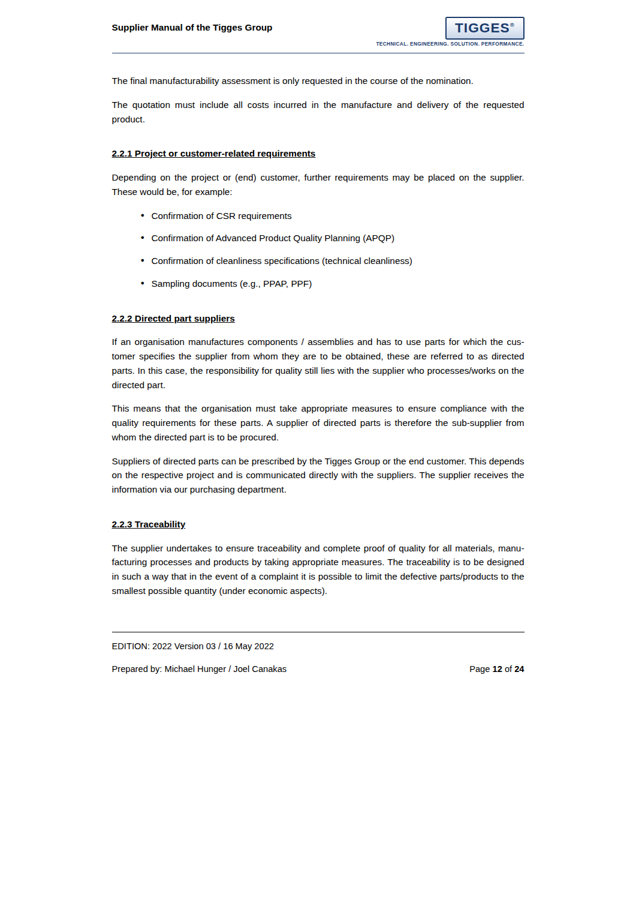Supplier Manual of the Tigges Group
TIGGES®
TECHNICAL. ENGINEERING. SOLUTION. PERFORMANCE.
The final manufacturability assessment is only requested in the course of the nomination.
The quotation must include all costs incurred in the manufacture and delivery of the requested product.
2.2.1 Project or customer-related requirements
Depending on the project or (end) customer, further requirements may be placed on the supplier. These would be, for example:
Confirmation of CSR requirements
Confirmation of Advanced Product Quality Planning (APQP)
Confirmation of cleanliness specifications (technical cleanliness)
Sampling documents (e.g., PPAP, PPF)
2.2.2 Directed part suppliers
If an organisation manufactures components / assemblies and has to use parts for which the customer specifies the supplier from whom they are to be obtained, these are referred to as directed parts. In this case, the responsibility for quality still lies with the supplier who processes/works on the directed part.
This means that the organisation must take appropriate measures to ensure compliance with the quality requirements for these parts. A supplier of directed parts is therefore the sub-supplier from whom the directed part is to be procured.
Suppliers of directed parts can be prescribed by the Tigges Group or the end customer. This depends on the respective project and is communicated directly with the suppliers. The supplier receives the information via our purchasing department.
2.2.3 Traceability
The supplier undertakes to ensure traceability and complete proof of quality for all materials, manufacturing processes and products by taking appropriate measures. The traceability is to be designed in such a way that in the event of a complaint it is possible to limit the defective parts/products to the smallest possible quantity (under economic aspects).
EDITION: 2022 Version 03 / 16 May 2022
Prepared by: Michael Hunger / Joel Canakas
Page 12 of 24